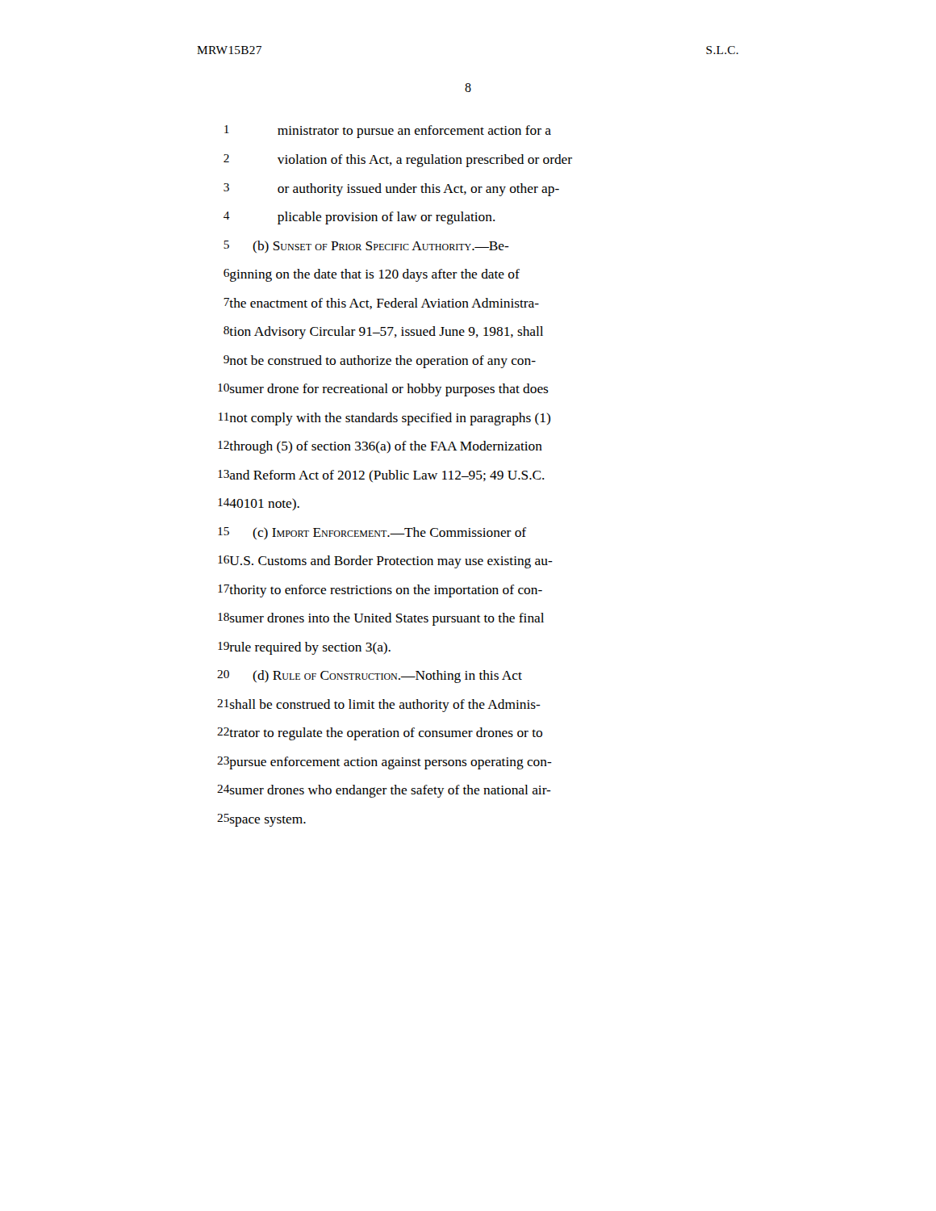MRW15B27 S.L.C.
8
| 1 | ministrator to pursue an enforcement action for a |
| 2 | violation of this Act, a regulation prescribed or order |
| 3 | or authority issued under this Act, or any other ap- |
| 4 | plicable provision of law or regulation. |
| 5 | (b) Sunset of Prior Specific Authority. —Be- |
| 6 | ginning on the date that is 120 days after the date of |
| 7 | the enactment of this Act, Federal Aviation Administra- |
| 8 | tion Advisory Circular 91–57, issued June 9, 1981, shall |
| 9 | not be construed to authorize the operation of any con- |
| 10 | sumer drone for recreational or hobby purposes that does |
| 11 | not comply with the standards specified in paragraphs (1) |
| 12 | through (5) of section 336(a) of the FAA Modernization |
| 13 | and Reform Act of 2012 (Public Law 112–95; 49 U.S.C. |
| 14 | 40101 note). |
| 15 | (c) Import Enforcement. —The Commissioner of |
| 16 | U.S. Customs and Border Protection may use existing au- |
| 17 | thority to enforce restrictions on the importation of con- |
| 18 | sumer drones into the United States pursuant to the final |
| 19 | rule required by section 3(a). |
| 20 | (d) Rule of Construction. —Nothing in this Act |
| 21 | shall be construed to limit the authority of the Adminis- |
| 22 | trator to regulate the operation of consumer drones or to |
| 23 | pursue enforcement action against persons operating con- |
| 24 | sumer drones who endanger the safety of the national air- |
| 25 | space system. |